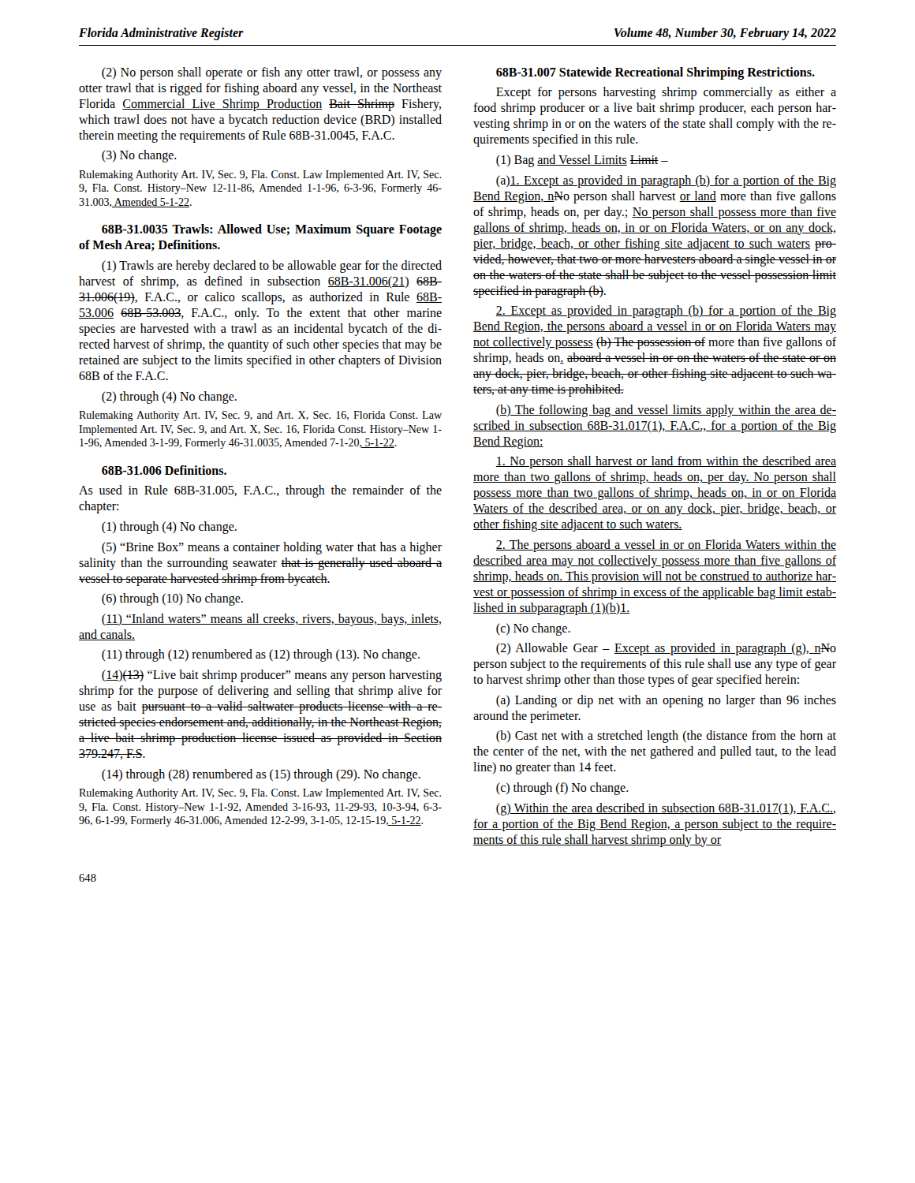Florida Administrative Register Volume 48, Number 30, February 14, 2022
(2) No person shall operate or fish any otter trawl, or possess any otter trawl that is rigged for fishing aboard any vessel, in the Northeast Florida Commercial Live Shrimp Production Bait Shrimp Fishery, which trawl does not have a bycatch reduction device (BRD) installed therein meeting the requirements of Rule 68B-31.0045, F.A.C.
(3) No change.
Rulemaking Authority Art. IV, Sec. 9, Fla. Const. Law Implemented Art. IV, Sec. 9, Fla. Const. History–New 12-11-86, Amended 1-1-96, 6-3-96, Formerly 46-31.003, Amended 5-1-22.
68B-31.0035 Trawls: Allowed Use; Maximum Square Footage of Mesh Area; Definitions.
(1) Trawls are hereby declared to be allowable gear for the directed harvest of shrimp, as defined in subsection 68B-31.006(21) 68B-31.006(19), F.A.C., or calico scallops, as authorized in Rule 68B-53.006 68B-53.003, F.A.C., only. To the extent that other marine species are harvested with a trawl as an incidental bycatch of the directed harvest of shrimp, the quantity of such other species that may be retained are subject to the limits specified in other chapters of Division 68B of the F.A.C.
(2) through (4) No change.
Rulemaking Authority Art. IV, Sec. 9, and Art. X, Sec. 16, Florida Const. Law Implemented Art. IV, Sec. 9, and Art. X, Sec. 16, Florida Const. History–New 1-1-96, Amended 3-1-99, Formerly 46-31.0035, Amended 7-1-20, 5-1-22.
68B-31.006 Definitions.
As used in Rule 68B-31.005, F.A.C., through the remainder of the chapter:
(1) through (4) No change.
(5) “Brine Box” means a container holding water that has a higher salinity than the surrounding seawater that is generally used aboard a vessel to separate harvested shrimp from bycatch.
(6) through (10) No change.
(11) “Inland waters” means all creeks, rivers, bayous, bays, inlets, and canals.
(11) through (12) renumbered as (12) through (13). No change.
(14)(13) “Live bait shrimp producer” means any person harvesting shrimp for the purpose of delivering and selling that shrimp alive for use as bait pursuant to a valid saltwater products license with a restricted species endorsement and, additionally, in the Northeast Region, a live bait shrimp production license issued as provided in Section 379.247, F.S.
(14) through (28) renumbered as (15) through (29). No change.
Rulemaking Authority Art. IV, Sec. 9, Fla. Const. Law Implemented Art. IV, Sec. 9, Fla. Const. History–New 1-1-92, Amended 3-16-93, 11-29-93, 10-3-94, 6-3-96, 6-1-99, Formerly 46-31.006, Amended 12-2-99, 3-1-05, 12-15-19, 5-1-22.
68B-31.007 Statewide Recreational Shrimping Restrictions.
Except for persons harvesting shrimp commercially as either a food shrimp producer or a live bait shrimp producer, each person harvesting shrimp in or on the waters of the state shall comply with the requirements specified in this rule.
(1) Bag and Vessel Limits Limit –
(a)1. Except as provided in paragraph (b) for a portion of the Big Bend Region, nNo person shall harvest or land more than five gallons of shrimp, heads on, per day.; No person shall possess more than five gallons of shrimp, heads on, in or on Florida Waters, or on any dock, pier, bridge, beach, or other fishing site adjacent to such waters provided, however, that two or more harvesters aboard a single vessel in or on the waters of the state shall be subject to the vessel possession limit specified in paragraph (b).
2. Except as provided in paragraph (b) for a portion of the Big Bend Region, the persons aboard a vessel in or on Florida Waters may not collectively possess (b) The possession of more than five gallons of shrimp, heads on. aboard a vessel in or on the waters of the state or on any dock, pier, bridge, beach, or other fishing site adjacent to such waters, at any time is prohibited.
(b) The following bag and vessel limits apply within the area described in subsection 68B-31.017(1), F.A.C., for a portion of the Big Bend Region:
1. No person shall harvest or land from within the described area more than two gallons of shrimp, heads on, per day. No person shall possess more than two gallons of shrimp, heads on, in or on Florida Waters of the described area, or on any dock, pier, bridge, beach, or other fishing site adjacent to such waters.
2. The persons aboard a vessel in or on Florida Waters within the described area may not collectively possess more than five gallons of shrimp, heads on. This provision will not be construed to authorize harvest or possession of shrimp in excess of the applicable bag limit established in subparagraph (1)(b)1.
(c) No change.
(2) Allowable Gear – Except as provided in paragraph (g), nNo person subject to the requirements of this rule shall use any type of gear to harvest shrimp other than those types of gear specified herein:
(a) Landing or dip net with an opening no larger than 96 inches around the perimeter.
(b) Cast net with a stretched length (the distance from the horn at the center of the net, with the net gathered and pulled taut, to the lead line) no greater than 14 feet.
(c) through (f) No change.
(g) Within the area described in subsection 68B-31.017(1), F.A.C., for a portion of the Big Bend Region, a person subject to the requirements of this rule shall harvest shrimp only by or
648